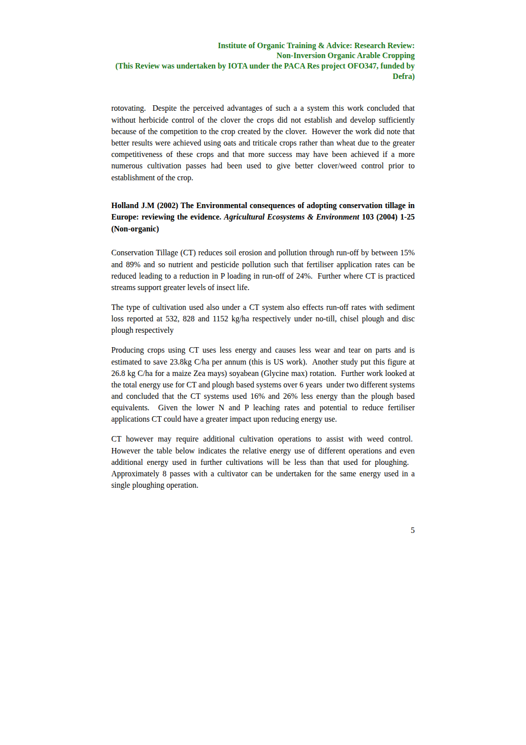Institute of Organic Training & Advice: Research Review: Non-Inversion Organic Arable Cropping (This Review was undertaken by IOTA under the PACA Res project OFO347, funded by Defra)
rotovating. Despite the perceived advantages of such a a system this work concluded that without herbicide control of the clover the crops did not establish and develop sufficiently because of the competition to the crop created by the clover. However the work did note that better results were achieved using oats and triticale crops rather than wheat due to the greater competitiveness of these crops and that more success may have been achieved if a more numerous cultivation passes had been used to give better clover/weed control prior to establishment of the crop.
Holland J.M (2002) The Environmental consequences of adopting conservation tillage in Europe: reviewing the evidence. Agricultural Ecosystems & Environment 103 (2004) 1-25 (Non-organic)
Conservation Tillage (CT) reduces soil erosion and pollution through run-off by between 15% and 89% and so nutrient and pesticide pollution such that fertiliser application rates can be reduced leading to a reduction in P loading in run-off of 24%. Further where CT is practiced streams support greater levels of insect life.
The type of cultivation used also under a CT system also effects run-off rates with sediment loss reported at 532, 828 and 1152 kg/ha respectively under no-till, chisel plough and disc plough respectively
Producing crops using CT uses less energy and causes less wear and tear on parts and is estimated to save 23.8kg C/ha per annum (this is US work). Another study put this figure at 26.8 kg C/ha for a maize Zea mays) soyabean (Glycine max) rotation. Further work looked at the total energy use for CT and plough based systems over 6 years under two different systems and concluded that the CT systems used 16% and 26% less energy than the plough based equivalents. Given the lower N and P leaching rates and potential to reduce fertiliser applications CT could have a greater impact upon reducing energy use.
CT however may require additional cultivation operations to assist with weed control. However the table below indicates the relative energy use of different operations and even additional energy used in further cultivations will be less than that used for ploughing. Approximately 8 passes with a cultivator can be undertaken for the same energy used in a single ploughing operation.
5